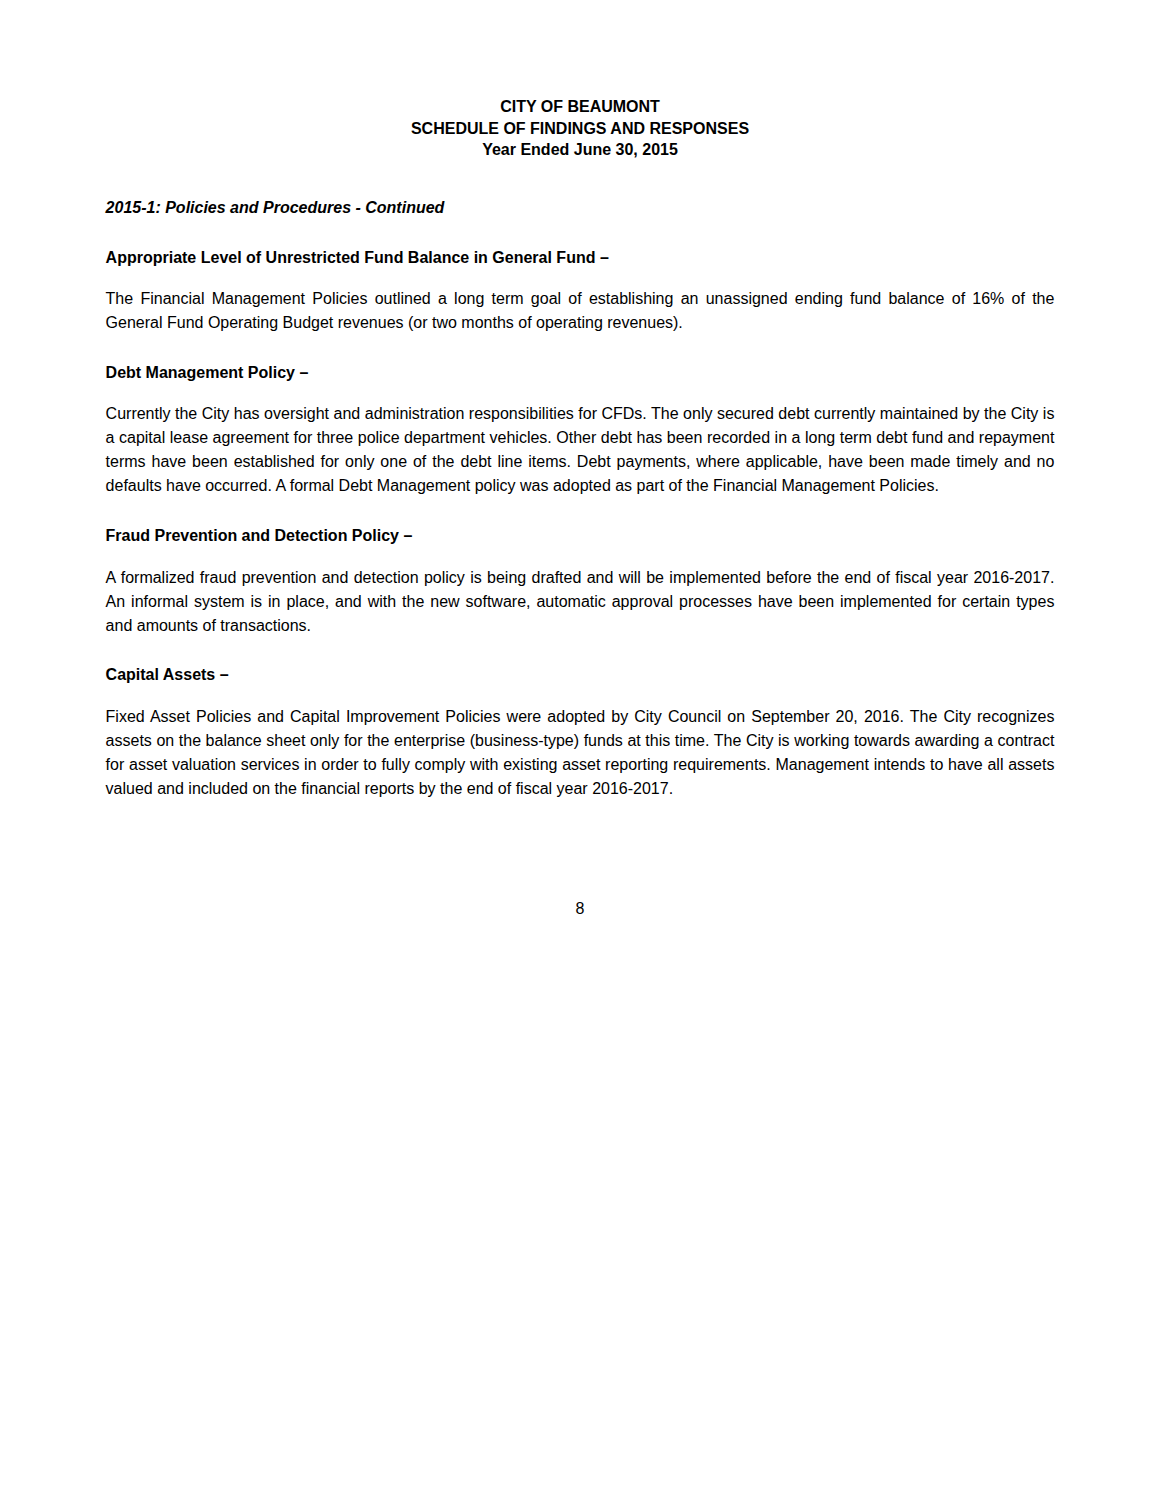CITY OF BEAUMONT
SCHEDULE OF FINDINGS AND RESPONSES
Year Ended June 30, 2015
2015-1: Policies and Procedures - Continued
Appropriate Level of Unrestricted Fund Balance in General Fund –
The Financial Management Policies outlined a long term goal of establishing an unassigned ending fund balance of 16% of the General Fund Operating Budget revenues (or two months of operating revenues).
Debt Management Policy –
Currently the City has oversight and administration responsibilities for CFDs. The only secured debt currently maintained by the City is a capital lease agreement for three police department vehicles. Other debt has been recorded in a long term debt fund and repayment terms have been established for only one of the debt line items. Debt payments, where applicable, have been made timely and no defaults have occurred. A formal Debt Management policy was adopted as part of the Financial Management Policies.
Fraud Prevention and Detection Policy –
A formalized fraud prevention and detection policy is being drafted and will be implemented before the end of fiscal year 2016-2017. An informal system is in place, and with the new software, automatic approval processes have been implemented for certain types and amounts of transactions.
Capital Assets –
Fixed Asset Policies and Capital Improvement Policies were adopted by City Council on September 20, 2016. The City recognizes assets on the balance sheet only for the enterprise (business-type) funds at this time. The City is working towards awarding a contract for asset valuation services in order to fully comply with existing asset reporting requirements. Management intends to have all assets valued and included on the financial reports by the end of fiscal year 2016-2017.
8